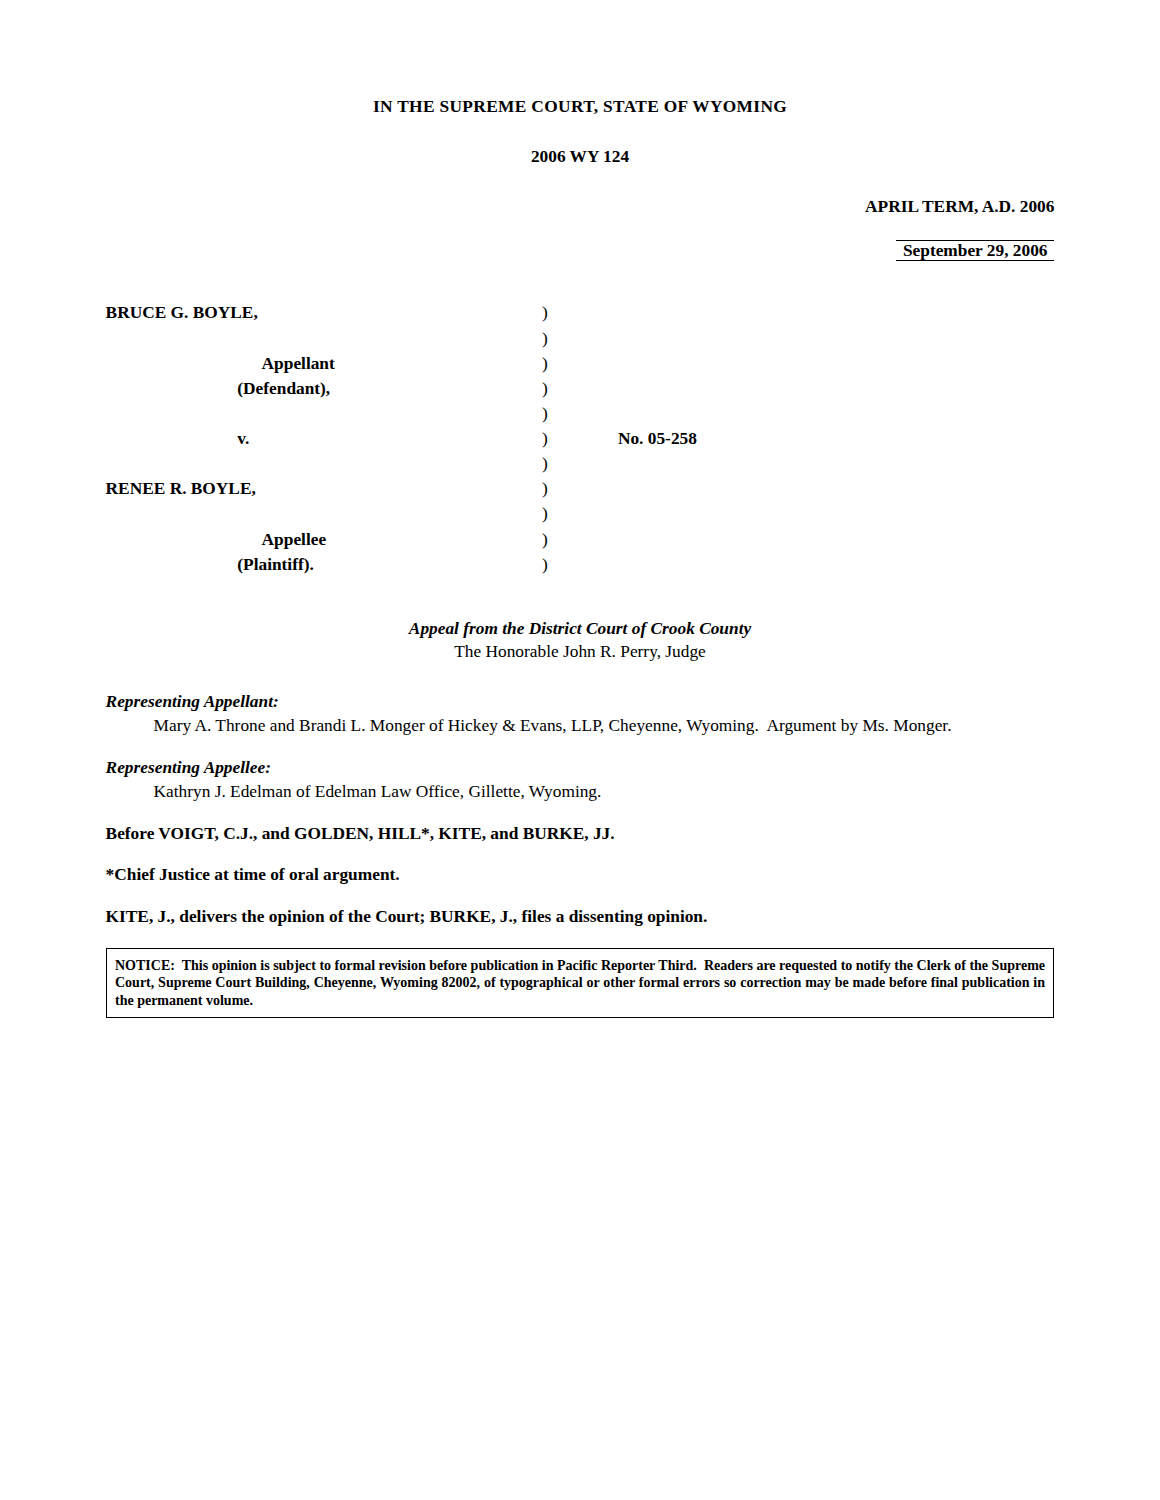IN THE SUPREME COURT, STATE OF WYOMING
2006 WY 124
APRIL TERM, A.D. 2006
September 29, 2006
| BRUCE G. BOYLE, | ) | |
| | ) | |
| Appellant | ) | |
| (Defendant), | ) | |
| | ) | |
| v. | ) | No. 05-258 |
| | ) | |
| RENEE R. BOYLE, | ) | |
| | ) | |
| Appellee | ) | |
| (Plaintiff). | ) | |
Appeal from the District Court of Crook County
The Honorable John R. Perry, Judge
Representing Appellant:
Mary A. Throne and Brandi L. Monger of Hickey & Evans, LLP, Cheyenne, Wyoming. Argument by Ms. Monger.
Representing Appellee:
Kathryn J. Edelman of Edelman Law Office, Gillette, Wyoming.
Before VOIGT, C.J., and GOLDEN, HILL*, KITE, and BURKE, JJ.
*Chief Justice at time of oral argument.
KITE, J., delivers the opinion of the Court; BURKE, J., files a dissenting opinion.
NOTICE: This opinion is subject to formal revision before publication in Pacific Reporter Third. Readers are requested to notify the Clerk of the Supreme Court, Supreme Court Building, Cheyenne, Wyoming 82002, of typographical or other formal errors so correction may be made before final publication in the permanent volume.